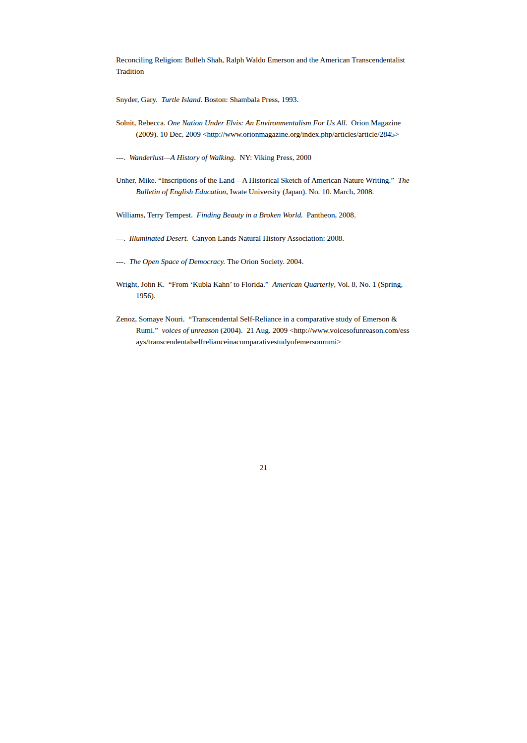Reconciling Religion: Bulleh Shah, Ralph Waldo Emerson and the American Transcendentalist Tradition
Snyder, Gary. Turtle Island. Boston: Shambala Press, 1993.
Solnit, Rebecca. One Nation Under Elvis: An Environmentalism For Us All. Orion Magazine (2009). 10 Dec, 2009 <http://www.orionmagazine.org/index.php/articles/article/2845>
---. Wanderlust—A History of Walking. NY: Viking Press, 2000
Unher, Mike. “Inscriptions of the Land—A Historical Sketch of American Nature Writing.” The Bulletin of English Education, Iwate University (Japan). No. 10. March, 2008.
Williams, Terry Tempest. Finding Beauty in a Broken World. Pantheon, 2008.
---. Illuminated Desert. Canyon Lands Natural History Association: 2008.
---. The Open Space of Democracy. The Orion Society. 2004.
Wright, John K. “From ‘Kubla Kahn’ to Florida.” American Quarterly, Vol. 8, No. 1 (Spring, 1956).
Zenoz, Somaye Nouri. “Transcendental Self-Reliance in a comparative study of Emerson & Rumi.” voices of unreason (2004). 21 Aug. 2009 <http://www.voicesofunreason.com/essays/transcendentalselfrelianceinacomparativestudyofemersonrumi>
21